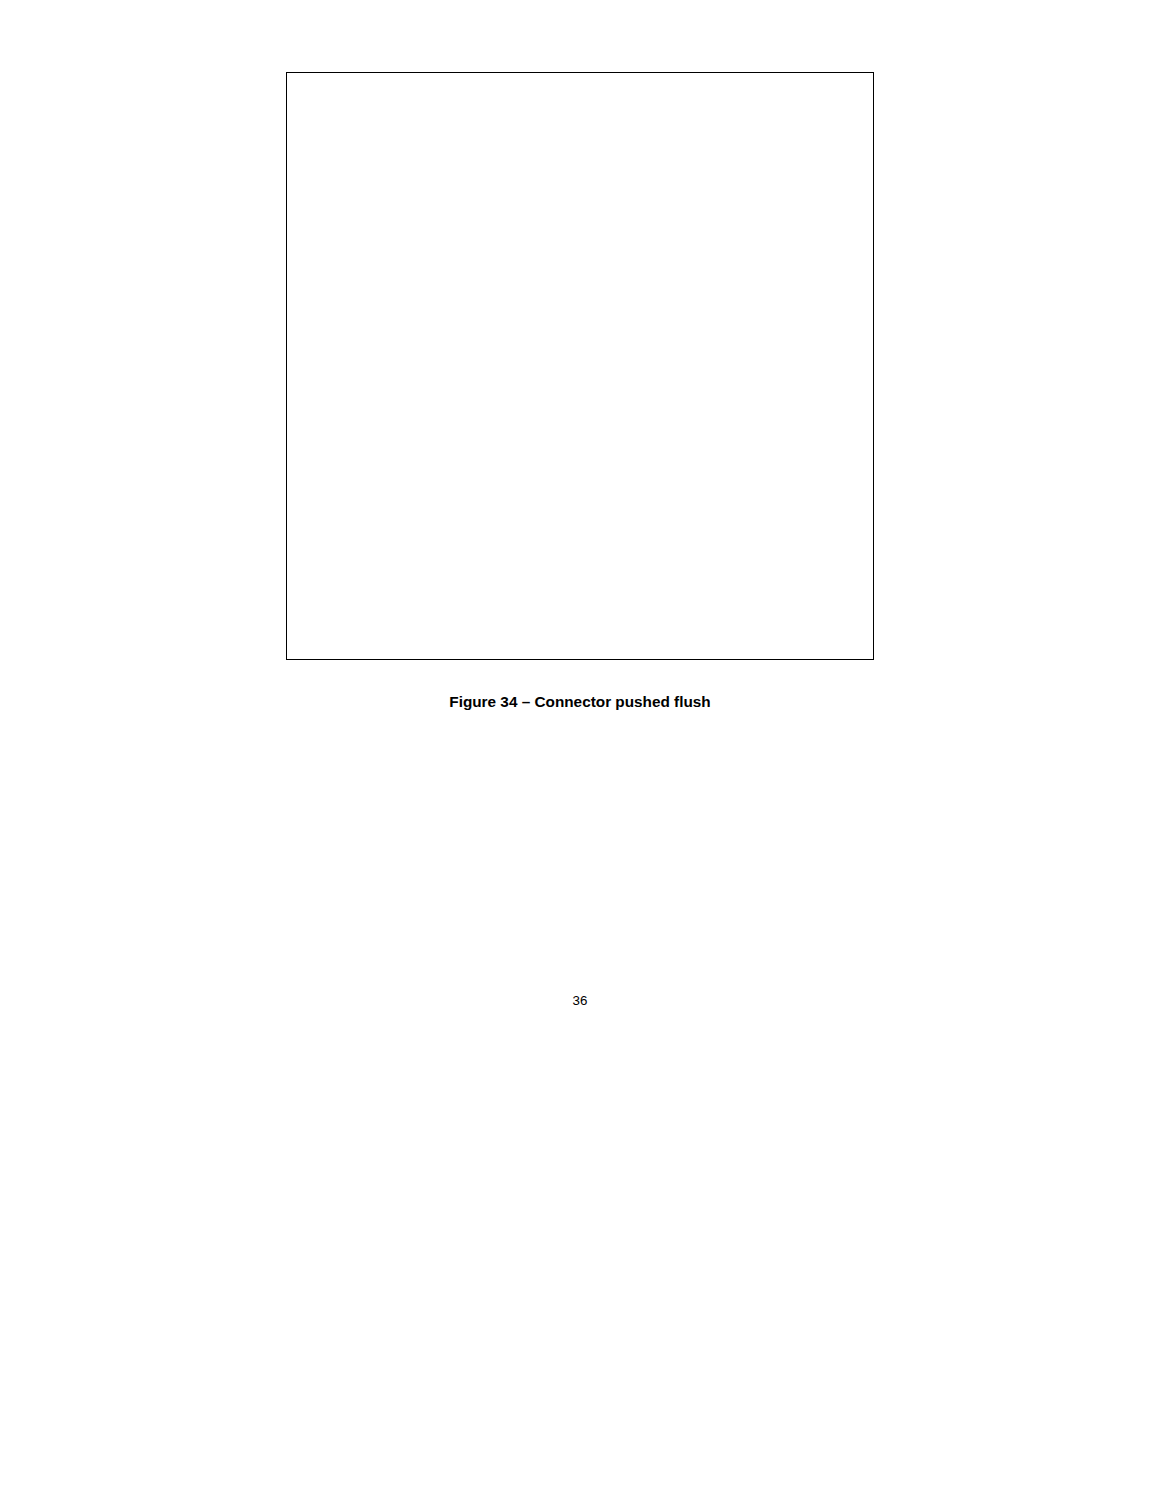Figure 34 – Connector pushed flush
36